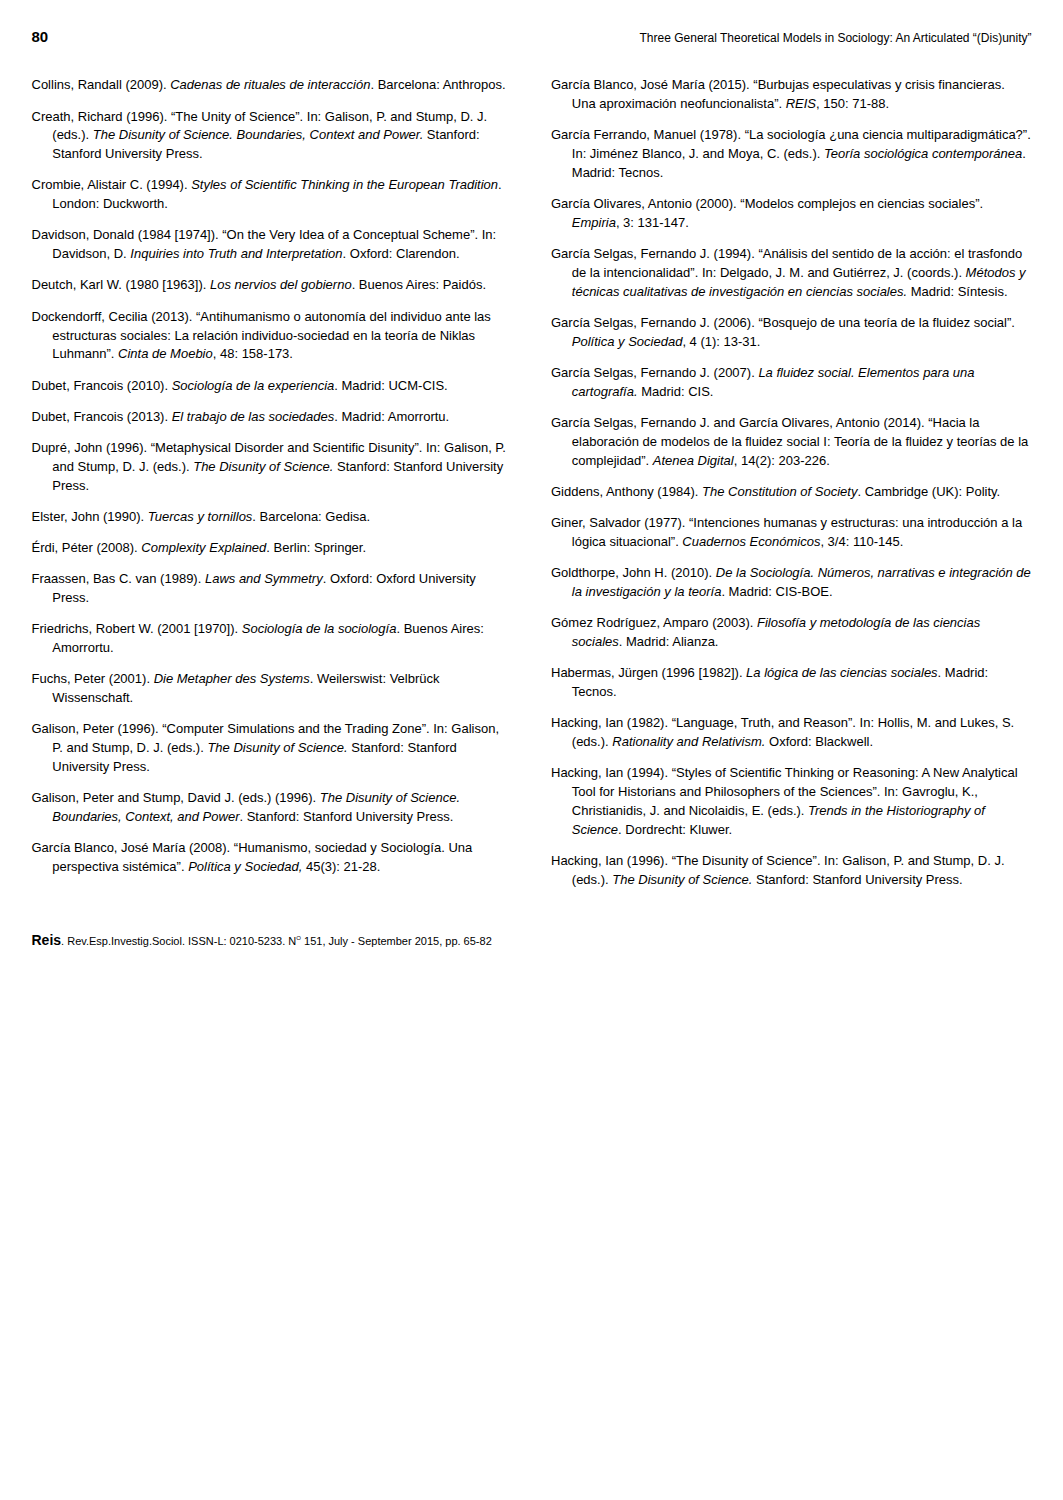80 Three General Theoretical Models in Sociology: An Articulated “(Dis)unity”
Collins, Randall (2009). Cadenas de rituales de interacción. Barcelona: Anthropos.
Creath, Richard (1996). “The Unity of Science”. In: Galison, P. and Stump, D. J. (eds.). The Disunity of Science. Boundaries, Context and Power. Stanford: Stanford University Press.
Crombie, Alistair C. (1994). Styles of Scientific Thinking in the European Tradition. London: Duckworth.
Davidson, Donald (1984 [1974]). “On the Very Idea of a Conceptual Scheme”. In: Davidson, D. Inquiries into Truth and Interpretation. Oxford: Clarendon.
Deutch, Karl W. (1980 [1963]). Los nervios del gobierno. Buenos Aires: Paidós.
Dockendorff, Cecilia (2013). “Antihumanismo o autonomía del individuo ante las estructuras sociales: La relación individuo-sociedad en la teoría de Niklas Luhmann”. Cinta de Moebio, 48: 158-173.
Dubet, Francois (2010). Sociología de la experiencia. Madrid: UCM-CIS.
Dubet, Francois (2013). El trabajo de las sociedades. Madrid: Amorrortu.
Dupré, John (1996). “Metaphysical Disorder and Scientific Disunity”. In: Galison, P. and Stump, D. J. (eds.). The Disunity of Science. Stanford: Stanford University Press.
Elster, John (1990). Tuercas y tornillos. Barcelona: Gedisa.
Érdi, Péter (2008). Complexity Explained. Berlin: Springer.
Fraassen, Bas C. van (1989). Laws and Symmetry. Oxford: Oxford University Press.
Friedrichs, Robert W. (2001 [1970]). Sociología de la sociología. Buenos Aires: Amorrortu.
Fuchs, Peter (2001). Die Metapher des Systems. Weilerswist: Velbrück Wissenschaft.
Galison, Peter (1996). “Computer Simulations and the Trading Zone”. In: Galison, P. and Stump, D. J. (eds.). The Disunity of Science. Stanford: Stanford University Press.
Galison, Peter and Stump, David J. (eds.) (1996). The Disunity of Science. Boundaries, Context, and Power. Stanford: Stanford University Press.
García Blanco, José María (2008). “Humanismo, sociedad y Sociología. Una perspectiva sistémica”. Política y Sociedad, 45(3): 21-28.
García Blanco, José María (2015). “Burbujas especulativas y crisis financieras. Una aproximación neofuncionalista”. REIS, 150: 71-88.
García Ferrando, Manuel (1978). “La sociología ¿una ciencia multiparadigmática?”. In: Jiménez Blanco, J. and Moya, C. (eds.). Teoría sociológica contemporánea. Madrid: Tecnos.
García Olivares, Antonio (2000). “Modelos complejos en ciencias sociales”. Empiria, 3: 131-147.
García Selgas, Fernando J. (1994). “Análisis del sentido de la acción: el trasfondo de la intencionalidad”. In: Delgado, J. M. and Gutiérrez, J. (coords.). Métodos y técnicas cualitativas de investigación en ciencias sociales. Madrid: Síntesis.
García Selgas, Fernando J. (2006). “Bosquejo de una teoría de la fluidez social”. Política y Sociedad, 4 (1): 13-31.
García Selgas, Fernando J. (2007). La fluidez social. Elementos para una cartografía. Madrid: CIS.
García Selgas, Fernando J. and García Olivares, Antonio (2014). “Hacia la elaboración de modelos de la fluidez social I: Teoría de la fluidez y teorías de la complejidad”. Atenea Digital, 14(2): 203-226.
Giddens, Anthony (1984). The Constitution of Society. Cambridge (UK): Polity.
Giner, Salvador (1977). “Intenciones humanas y estructuras: una introducción a la lógica situacional”. Cuadernos Económicos, 3/4: 110-145.
Goldthorpe, John H. (2010). De la Sociología. Números, narrativas e integración de la investigación y la teoría. Madrid: CIS-BOE.
Gómez Rodríguez, Amparo (2003). Filosofía y metodología de las ciencias sociales. Madrid: Alianza.
Habermas, Jürgen (1996 [1982]). La lógica de las ciencias sociales. Madrid: Tecnos.
Hacking, Ian (1982). “Language, Truth, and Reason”. In: Hollis, M. and Lukes, S. (eds.). Rationality and Relativism. Oxford: Blackwell.
Hacking, Ian (1994). “Styles of Scientific Thinking or Reasoning: A New Analytical Tool for Historians and Philosophers of the Sciences”. In: Gavroglu, K., Christianidis, J. and Nicolaidis, E. (eds.). Trends in the Historiography of Science. Dordrecht: Kluwer.
Hacking, Ian (1996). “The Disunity of Science”. In: Galison, P. and Stump, D. J. (eds.). The Disunity of Science. Stanford: Stanford University Press.
Reis. Rev.Esp.Investig.Sociol. ISSN-L: 0210-5233. No 151, July - September 2015, pp. 65-82